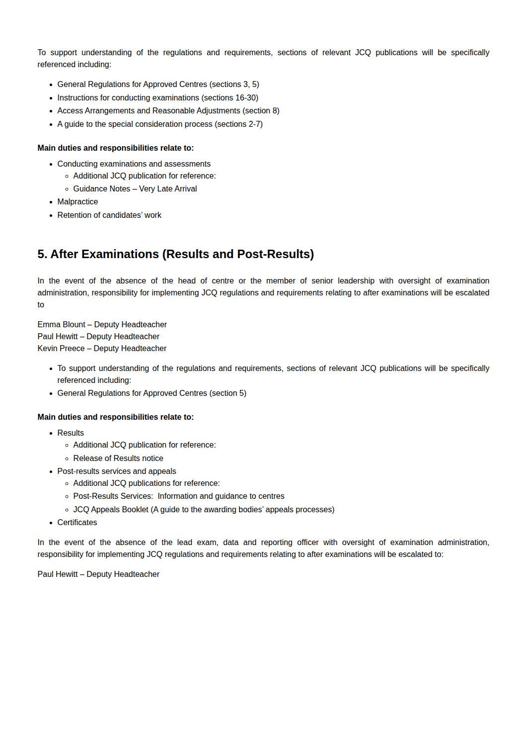To support understanding of the regulations and requirements, sections of relevant JCQ publications will be specifically referenced including:
General Regulations for Approved Centres (sections 3, 5)
Instructions for conducting examinations (sections 16-30)
Access Arrangements and Reasonable Adjustments (section 8)
A guide to the special consideration process (sections 2-7)
Main duties and responsibilities relate to:
Conducting examinations and assessments
Additional JCQ publication for reference:
Guidance Notes – Very Late Arrival
Malpractice
Retention of candidates’ work
5. After Examinations (Results and Post-Results)
In the event of the absence of the head of centre or the member of senior leadership with oversight of examination administration, responsibility for implementing JCQ regulations and requirements relating to after examinations will be escalated to
Emma Blount – Deputy Headteacher Paul Hewitt – Deputy Headteacher Kevin Preece – Deputy Headteacher
To support understanding of the regulations and requirements, sections of relevant JCQ publications will be specifically referenced including:
General Regulations for Approved Centres (section 5)
Main duties and responsibilities relate to:
Results
Additional JCQ publication for reference:
Release of Results notice
Post-results services and appeals
Additional JCQ publications for reference:
Post-Results Services: Information and guidance to centres
JCQ Appeals Booklet (A guide to the awarding bodies’ appeals processes)
Certificates
In the event of the absence of the lead exam, data and reporting officer with oversight of examination administration, responsibility for implementing JCQ regulations and requirements relating to after examinations will be escalated to:
Paul Hewitt – Deputy Headteacher